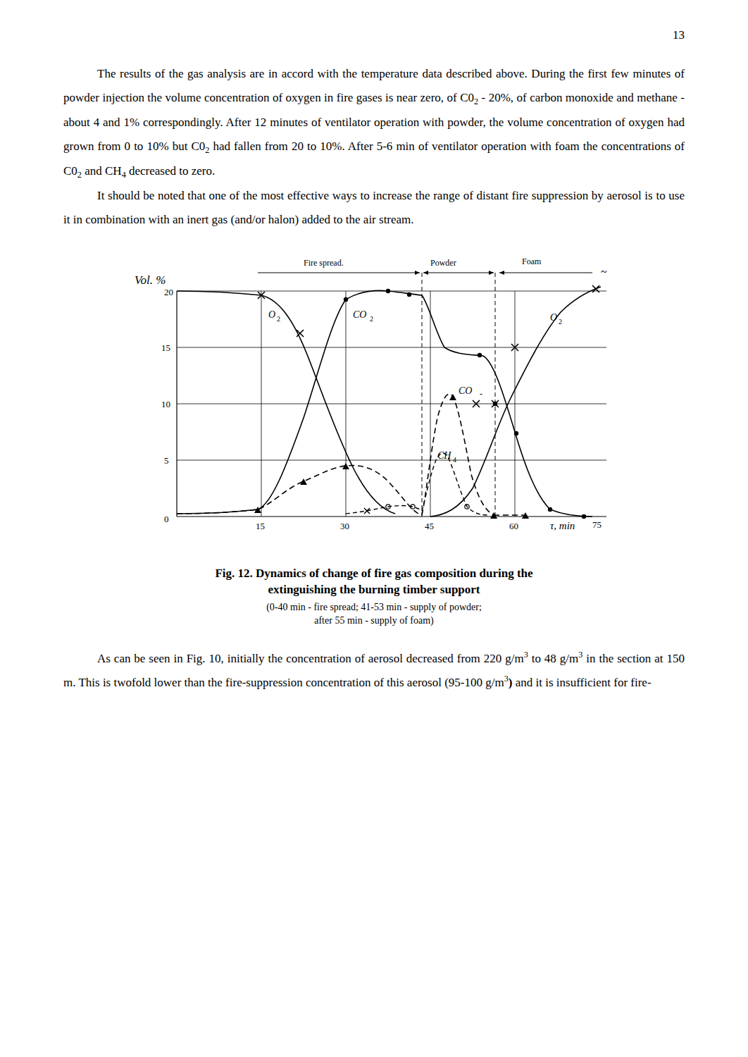13
The results of the gas analysis are in accord with the temperature data described above. During the first few minutes of powder injection the volume concentration of oxygen in fire gases is near zero, of C02 - 20%, of carbon monoxide and methane - about 4 and 1% correspondingly. After 12 minutes of ventilator operation with powder, the volume concentration of oxygen had grown from 0 to 10% but C02 had fallen from 20 to 10%. After 5-6 min of ventilator operation with foam the concentrations of C02 and CH4 decreased to zero.
It should be noted that one of the most effective ways to increase the range of distant fire suppression by aerosol is to use it in combination with an inert gas (and/or halon) added to the air stream.
Fire spread. Powder Foam ~ Vol. % 20 15 10 5 0 15 30 45 60 τ, min 75 O 2 CO 2 O 2 CO CH 4 -
Fig. 12. Dynamics of change of fire gas composition during the
extinguishing the burning timber support (0-40 min - fire spread; 41-53 min - supply of powder;
after 55 min - supply of foam)
As can be seen in Fig. 10, initially the concentration of aerosol decreased from 220 g/m3 to 48 g/m3 in the section at 150 m. This is twofold lower than the fire-suppression concentration of this aerosol (95-100 g/m3) and it is insufficient for fire-